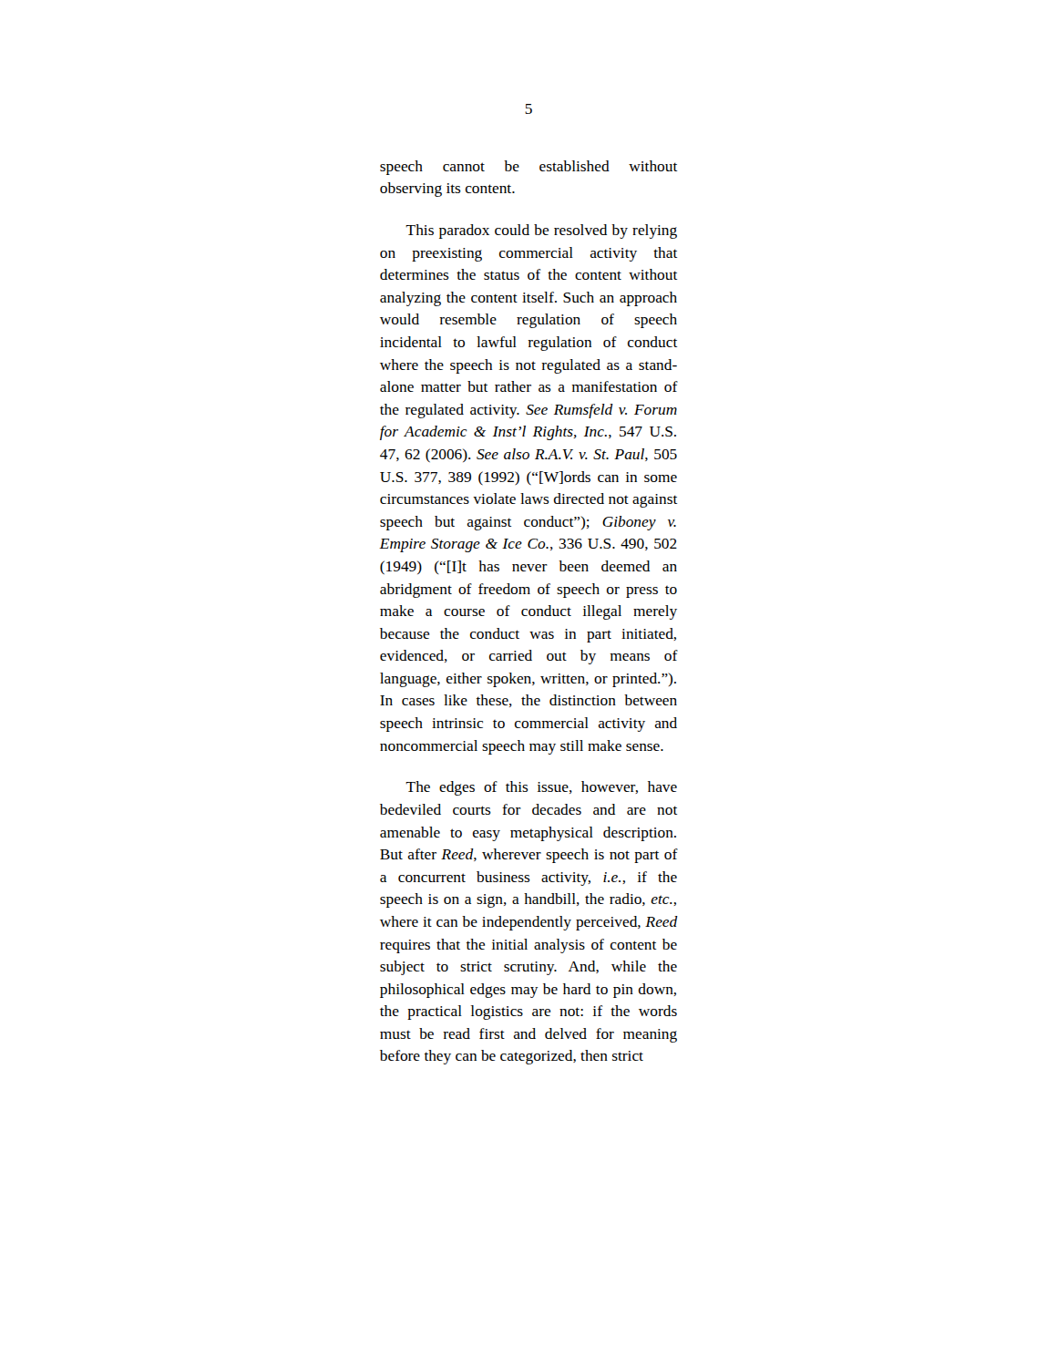5
speech cannot be established without observing its content.
This paradox could be resolved by relying on preexisting commercial activity that determines the status of the content without analyzing the content itself. Such an approach would resemble regulation of speech incidental to lawful regulation of conduct where the speech is not regulated as a stand-alone matter but rather as a manifestation of the regulated activity. See Rumsfeld v. Forum for Academic & Inst’l Rights, Inc., 547 U.S. 47, 62 (2006). See also R.A.V. v. St. Paul, 505 U.S. 377, 389 (1992) (“[W]ords can in some circumstances violate laws directed not against speech but against conduct”); Giboney v. Empire Storage & Ice Co., 336 U.S. 490, 502 (1949) (“[I]t has never been deemed an abridgment of freedom of speech or press to make a course of conduct illegal merely because the conduct was in part initiated, evidenced, or carried out by means of language, either spoken, written, or printed.”). In cases like these, the distinction between speech intrinsic to commercial activity and noncommercial speech may still make sense.
The edges of this issue, however, have bedeviled courts for decades and are not amenable to easy metaphysical description. But after Reed, wherever speech is not part of a concurrent business activity, i.e., if the speech is on a sign, a handbill, the radio, etc., where it can be independently perceived, Reed requires that the initial analysis of content be subject to strict scrutiny. And, while the philosophical edges may be hard to pin down, the practical logistics are not: if the words must be read first and delved for meaning before they can be categorized, then strict